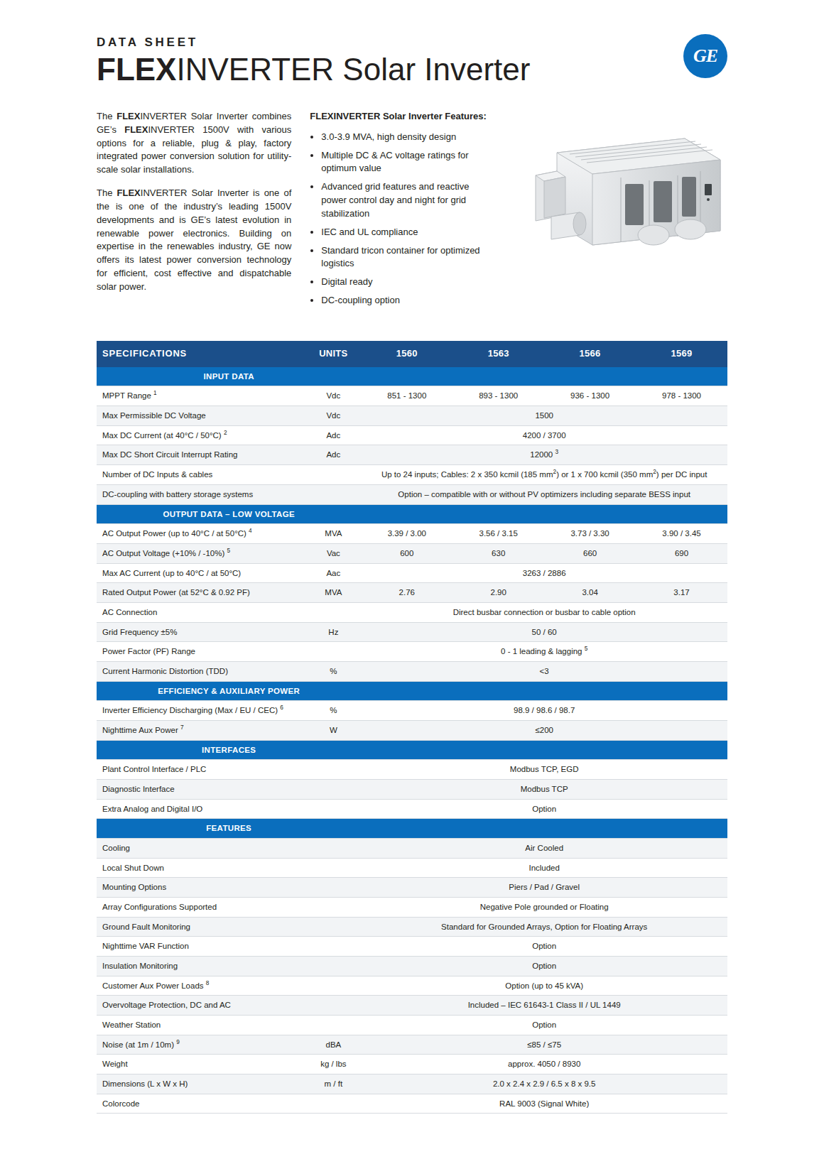DATA SHEET
FLEXINVERTER Solar Inverter
GE
The FLEXINVERTER Solar Inverter combines GE’s FLEXINVERTER 1500V with various options for a reliable, plug & play, factory integrated power conversion solution for utility-scale solar installations.
The FLEXINVERTER Solar Inverter is one of the is one of the industry’s leading 1500V developments and is GE’s latest evolution in renewable power electronics. Building on expertise in the renewables industry, GE now offers its latest power conversion technology for efficient, cost effective and dispatchable solar power.
FLEXINVERTER Solar Inverter Features:
3.0-3.9 MVA, high density design
Multiple DC & AC voltage ratings for optimum value
Advanced grid features and reactive power control day and night for grid stabilization
IEC and UL compliance
Standard tricon container for optimized logistics
Digital ready
DC-coupling option
FLEXINVERTER Solar Inverter specifications by model
| SPECIFICATIONS | UNITS | 1560 | 1563 | 1566 | 1569 |
| --- | --- | --- | --- | --- | --- |
| Input Data | |
| MPPT Range 1 | Vdc | 851 - 1300 | 893 - 1300 | 936 - 1300 | 978 - 1300 |
| Max Permissible DC Voltage | Vdc | 1500 |
| Max DC Current (at 40°C / 50°C) 2 | Adc | 4200 / 3700 |
| Max DC Short Circuit Interrupt Rating | Adc | 12000 3 |
| Number of DC Inputs & cables | | Up to 24 inputs; Cables: 2 x 350 kcmil (185 mm 2 ) or 1 x 700 kcmil (350 mm 2 ) per DC input |
| DC-coupling with battery storage systems | | Option – compatible with or without PV optimizers including separate BESS input |
| Output Data – Low Voltage | |
| AC Output Power (up to 40°C / at 50°C) 4 | MVA | 3.39 / 3.00 | 3.56 / 3.15 | 3.73 / 3.30 | 3.90 / 3.45 |
| AC Output Voltage (+10% / -10%) 5 | Vac | 600 | 630 | 660 | 690 |
| Max AC Current (up to 40°C / at 50°C) | Aac | 3263 / 2886 |
| Rated Output Power (at 52°C & 0.92 PF) | MVA | 2.76 | 2.90 | 3.04 | 3.17 |
| AC Connection | | Direct busbar connection or busbar to cable option |
| Grid Frequency ±5% | Hz | 50 / 60 |
| Power Factor (PF) Range | | 0 - 1 leading & lagging 5 |
| Current Harmonic Distortion (TDD) | % | <3 |
| Efficiency & Auxiliary Power | |
| Inverter Efficiency Discharging (Max / EU / CEC) 6 | % | 98.9 / 98.6 / 98.7 |
| Nighttime Aux Power 7 | W | ≤200 |
| Interfaces | |
| Plant Control Interface / PLC | | Modbus TCP, EGD |
| Diagnostic Interface | | Modbus TCP |
| Extra Analog and Digital I/O | | Option |
| Features | |
| Cooling | | Air Cooled |
| Local Shut Down | | Included |
| Mounting Options | | Piers / Pad / Gravel |
| Array Configurations Supported | | Negative Pole grounded or Floating |
| Ground Fault Monitoring | | Standard for Grounded Arrays, Option for Floating Arrays |
| Nighttime VAR Function | | Option |
| Insulation Monitoring | | Option |
| Customer Aux Power Loads 8 | | Option (up to 45 kVA) |
| Overvoltage Protection, DC and AC | | Included – IEC 61643-1 Class II / UL 1449 |
| Weather Station | | Option |
| Noise (at 1m / 10m) 9 | dBA | ≤85 / ≤75 |
| Weight | kg / lbs | approx. 4050 / 8930 |
| Dimensions (L x W x H) | m / ft | 2.0 x 2.4 x 2.9 / 6.5 x 8 x 9.5 |
| Colorcode | | RAL 9003 (Signal White) |